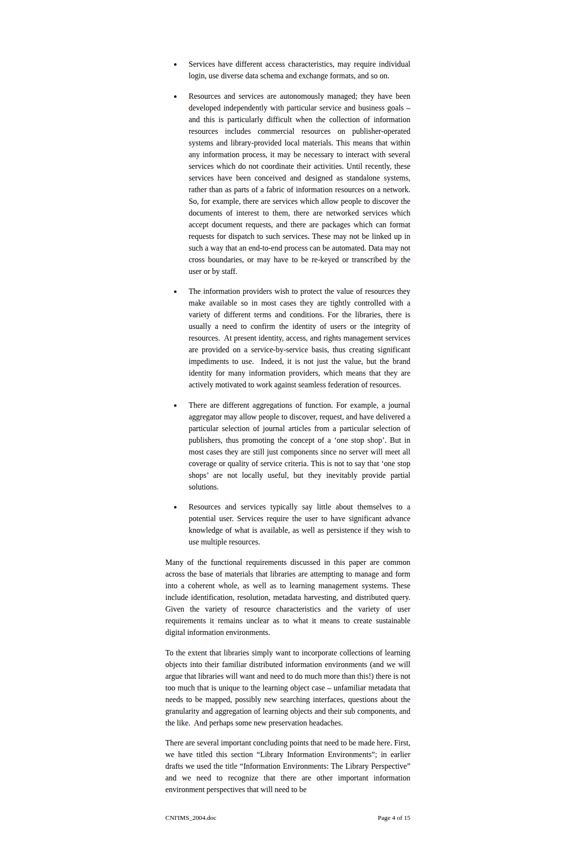Services have different access characteristics, may require individual login, use diverse data schema and exchange formats, and so on.
Resources and services are autonomously managed; they have been developed independently with particular service and business goals – and this is particularly difficult when the collection of information resources includes commercial resources on publisher-operated systems and library-provided local materials. This means that within any information process, it may be necessary to interact with several services which do not coordinate their activities. Until recently, these services have been conceived and designed as standalone systems, rather than as parts of a fabric of information resources on a network. So, for example, there are services which allow people to discover the documents of interest to them, there are networked services which accept document requests, and there are packages which can format requests for dispatch to such services. These may not be linked up in such a way that an end-to-end process can be automated. Data may not cross boundaries, or may have to be re-keyed or transcribed by the user or by staff.
The information providers wish to protect the value of resources they make available so in most cases they are tightly controlled with a variety of different terms and conditions. For the libraries, there is usually a need to confirm the identity of users or the integrity of resources. At present identity, access, and rights management services are provided on a service-by-service basis, thus creating significant impediments to use. Indeed, it is not just the value, but the brand identity for many information providers, which means that they are actively motivated to work against seamless federation of resources.
There are different aggregations of function. For example, a journal aggregator may allow people to discover, request, and have delivered a particular selection of journal articles from a particular selection of publishers, thus promoting the concept of a ‘one stop shop’. But in most cases they are still just components since no server will meet all coverage or quality of service criteria. This is not to say that ‘one stop shops’ are not locally useful, but they inevitably provide partial solutions.
Resources and services typically say little about themselves to a potential user. Services require the user to have significant advance knowledge of what is available, as well as persistence if they wish to use multiple resources.
Many of the functional requirements discussed in this paper are common across the base of materials that libraries are attempting to manage and form into a coherent whole, as well as to learning management systems. These include identification, resolution, metadata harvesting, and distributed query. Given the variety of resource characteristics and the variety of user requirements it remains unclear as to what it means to create sustainable digital information environments.
To the extent that libraries simply want to incorporate collections of learning objects into their familiar distributed information environments (and we will argue that libraries will want and need to do much more than this!) there is not too much that is unique to the learning object case – unfamiliar metadata that needs to be mapped, possibly new searching interfaces, questions about the granularity and aggregation of learning objects and their sub components, and the like. And perhaps some new preservation headaches.
There are several important concluding points that need to be made here. First, we have titled this section “Library Information Environments”; in earlier drafts we used the title “Information Environments: The Library Perspective” and we need to recognize that there are other important information environment perspectives that will need to be
CNI'IMS_2004.doc Page 4 of 15